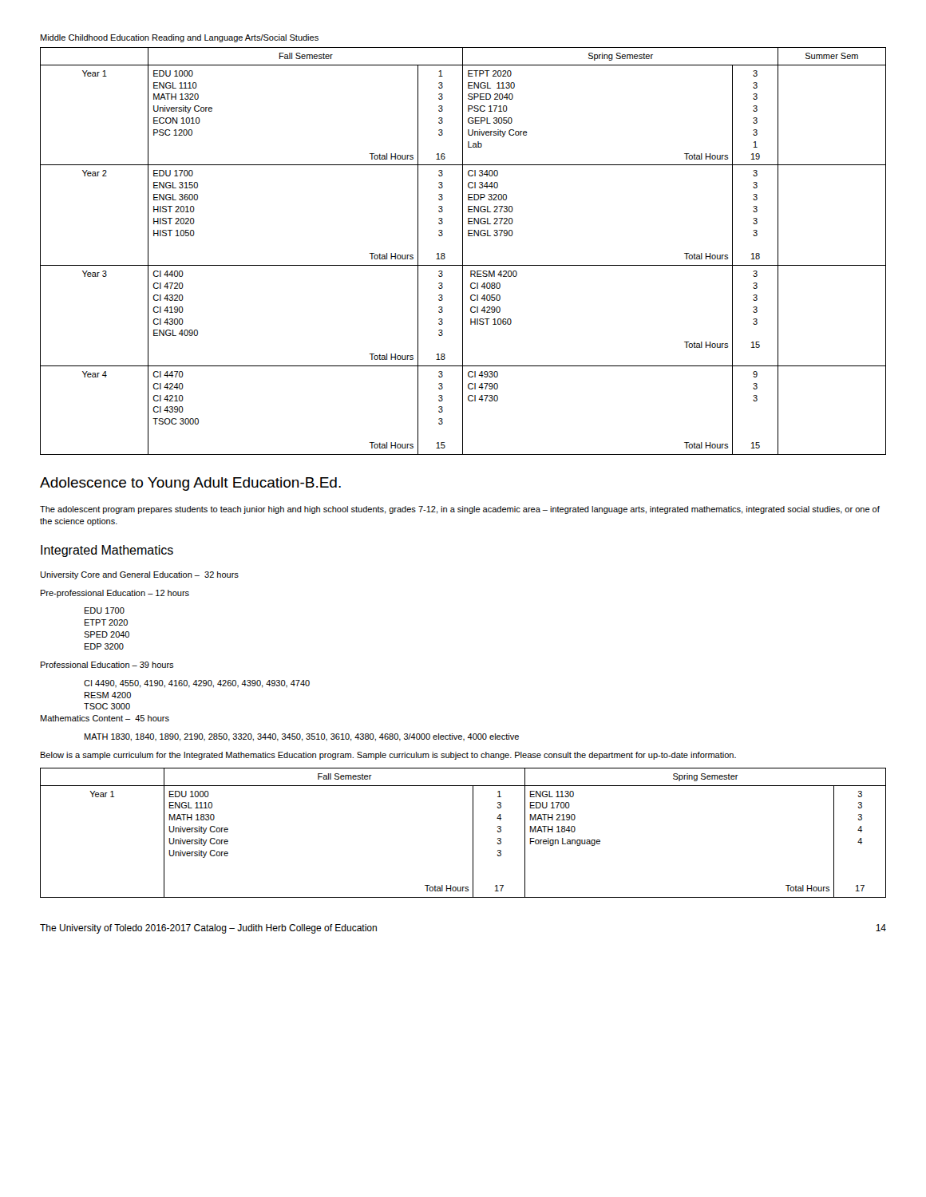Middle Childhood Education Reading and Language Arts/Social Studies
| | Fall Semester | Spring Semester | Summer Sem |
| --- | --- | --- | --- |
| Year 1 | EDU 1000 ENGL 1110 MATH 1320 University Core ECON 1010 PSC 1200 Total Hours | 1 3 3 3 3 3 16 | ETPT 2020 ENGL 1130 SPED 2040 PSC 1710 GEPL 3050 University Core Lab Total Hours | 3 3 3 3 3 3 1 19 | |
| Year 2 | EDU 1700 ENGL 3150 ENGL 3600 HIST 2010 HIST 2020 HIST 1050 Total Hours | 3 3 3 3 3 3 18 | CI 3400 CI 3440 EDP 3200 ENGL 2730 ENGL 2720 ENGL 3790 Total Hours | 3 3 3 3 3 3 18 | |
| Year 3 | CI 4400 CI 4720 CI 4320 CI 4190 CI 4300 ENGL 4090 Total Hours | 3 3 3 3 3 3 18 | RESM 4200 CI 4080 CI 4050 CI 4290 HIST 1060 Total Hours | 3 3 3 3 3 15 | |
| Year 4 | CI 4470 CI 4240 CI 4210 CI 4390 TSOC 3000 Total Hours | 3 3 3 3 3 15 | CI 4930 CI 4790 CI 4730 Total Hours | 9 3 3 15 | |
Adolescence to Young Adult Education-B.Ed.
The adolescent program prepares students to teach junior high and high school students, grades 7-12, in a single academic area – integrated language arts, integrated mathematics, integrated social studies, or one of the science options.
Integrated Mathematics
University Core and General Education – 32 hours
Pre-professional Education – 12 hours
EDU 1700
ETPT 2020
SPED 2040
EDP 3200
Professional Education – 39 hours
CI 4490, 4550, 4190, 4160, 4290, 4260, 4390, 4930, 4740
RESM 4200
TSOC 3000
Mathematics Content – 45 hours
MATH 1830, 1840, 1890, 2190, 2850, 3320, 3440, 3450, 3510, 3610, 4380, 4680, 3/4000 elective, 4000 elective
Below is a sample curriculum for the Integrated Mathematics Education program. Sample curriculum is subject to change. Please consult the department for up-to-date information.
| | Fall Semester | Spring Semester |
| --- | --- | --- |
| Year 1 | EDU 1000 ENGL 1110 MATH 1830 University Core University Core University Core Total Hours | 1 3 4 3 3 3 17 | ENGL 1130 EDU 1700 MATH 2190 MATH 1840 Foreign Language Total Hours | 3 3 3 4 4 17 |
The University of Toledo 2016-2017 Catalog – Judith Herb College of Education 14